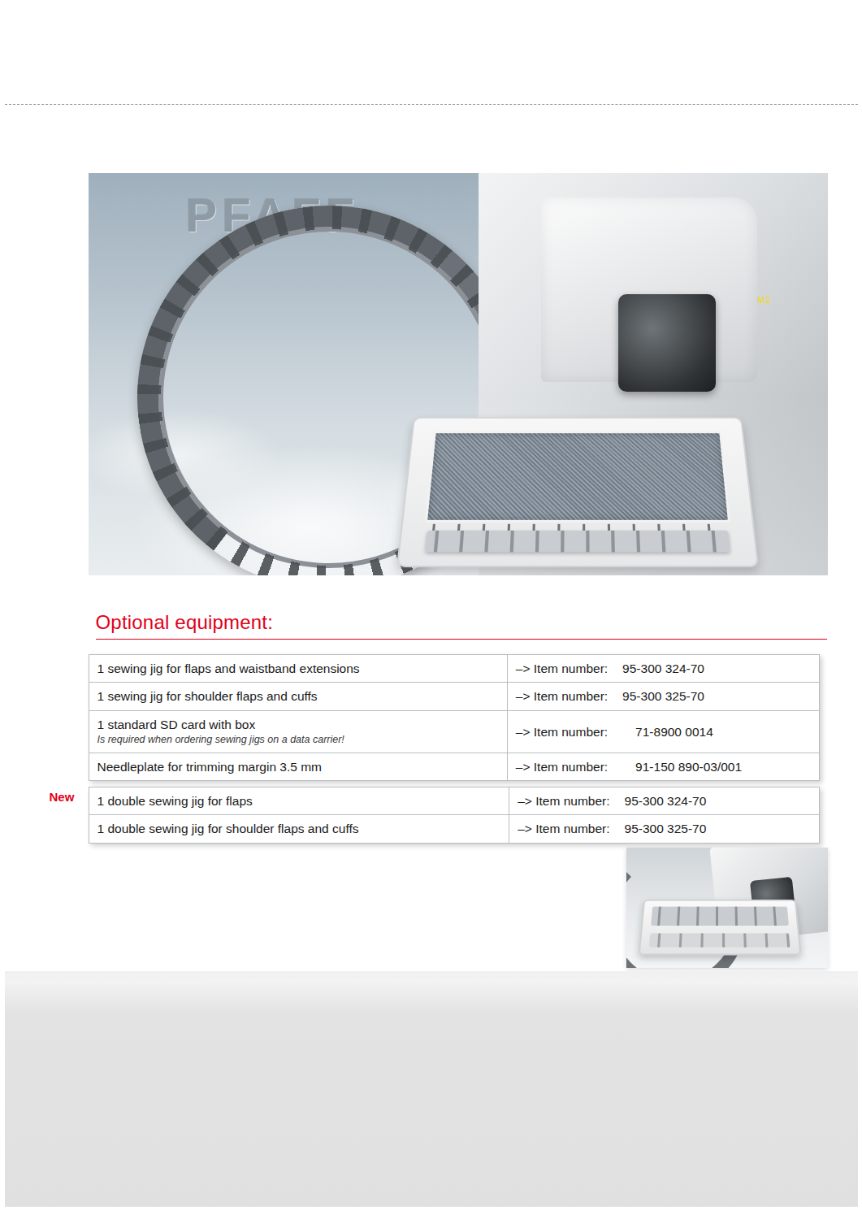PFAFF
M2
Optional equipment:
| 1 sewing jig for flaps and waistband extensions | –> Item number: 95-300 324-70 |
| 1 sewing jig for shoulder flaps and cuffs | –> Item number: 95-300 325-70 |
| 1 standard SD card with box Is required when ordering sewing jigs on a data carrier! | –> Item number: 71-8900 0014 |
| Needleplate for trimming margin 3.5 mm | –> Item number: 91-150 890-03/001 |
New
| 1 double sewing jig for flaps | –> Item number: 95-300 324-70 |
| 1 double sewing jig for shoulder flaps and cuffs | –> Item number: 95-300 325-70 |